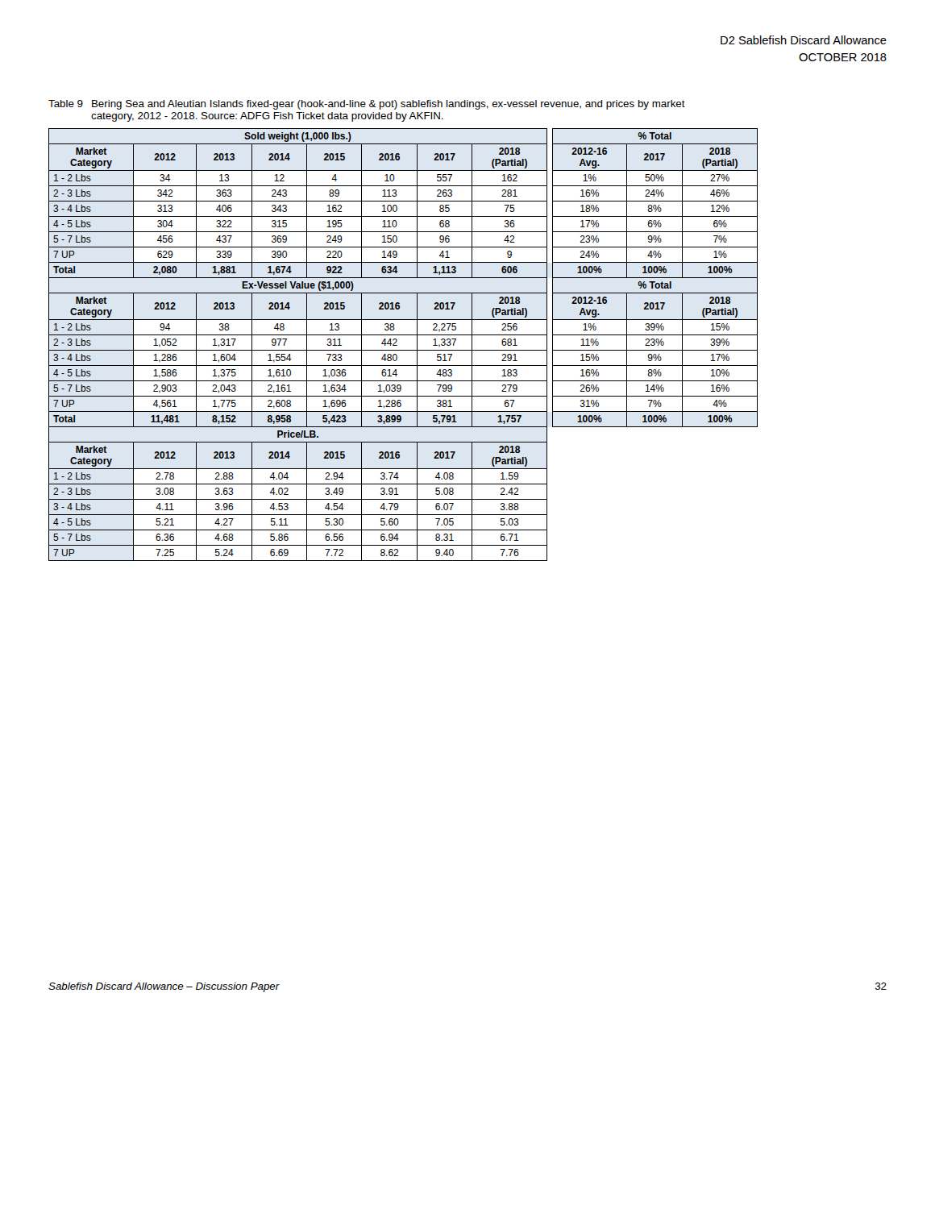D2 Sablefish Discard Allowance
OCTOBER 2018
Table 9 Bering Sea and Aleutian Islands fixed-gear (hook-and-line & pot) sablefish landings, ex-vessel revenue, and prices by market category, 2012 - 2018. Source: ADFG Fish Ticket data provided by AKFIN.
| Sold weight (1,000 lbs.) | | % Total |
| Market Category | 2012 | 2013 | 2014 | 2015 | 2016 | 2017 | 2018 (Partial) | | 2012-16 Avg. | 2017 | 2018 (Partial) |
| 1 - 2 Lbs | 34 | 13 | 12 | 4 | 10 | 557 | 162 | | 1% | 50% | 27% |
| 2 - 3 Lbs | 342 | 363 | 243 | 89 | 113 | 263 | 281 | | 16% | 24% | 46% |
| 3 - 4 Lbs | 313 | 406 | 343 | 162 | 100 | 85 | 75 | | 18% | 8% | 12% |
| 4 - 5 Lbs | 304 | 322 | 315 | 195 | 110 | 68 | 36 | | 17% | 6% | 6% |
| 5 - 7 Lbs | 456 | 437 | 369 | 249 | 150 | 96 | 42 | | 23% | 9% | 7% |
| 7 UP | 629 | 339 | 390 | 220 | 149 | 41 | 9 | | 24% | 4% | 1% |
| Total | 2,080 | 1,881 | 1,674 | 922 | 634 | 1,113 | 606 | | 100% | 100% | 100% |
| Ex-Vessel Value ($1,000) | | % Total |
| Market Category | 2012 | 2013 | 2014 | 2015 | 2016 | 2017 | 2018 (Partial) | | 2012-16 Avg. | 2017 | 2018 (Partial) |
| 1 - 2 Lbs | 94 | 38 | 48 | 13 | 38 | 2,275 | 256 | | 1% | 39% | 15% |
| 2 - 3 Lbs | 1,052 | 1,317 | 977 | 311 | 442 | 1,337 | 681 | | 11% | 23% | 39% |
| 3 - 4 Lbs | 1,286 | 1,604 | 1,554 | 733 | 480 | 517 | 291 | | 15% | 9% | 17% |
| 4 - 5 Lbs | 1,586 | 1,375 | 1,610 | 1,036 | 614 | 483 | 183 | | 16% | 8% | 10% |
| 5 - 7 Lbs | 2,903 | 2,043 | 2,161 | 1,634 | 1,039 | 799 | 279 | | 26% | 14% | 16% |
| 7 UP | 4,561 | 1,775 | 2,608 | 1,696 | 1,286 | 381 | 67 | | 31% | 7% | 4% |
| Total | 11,481 | 8,152 | 8,958 | 5,423 | 3,899 | 5,791 | 1,757 | | 100% | 100% | 100% |
| Price/LB. | |
| Market Category | 2012 | 2013 | 2014 | 2015 | 2016 | 2017 | 2018 (Partial) | |
| 1 - 2 Lbs | 2.78 | 2.88 | 4.04 | 2.94 | 3.74 | 4.08 | 1.59 | |
| 2 - 3 Lbs | 3.08 | 3.63 | 4.02 | 3.49 | 3.91 | 5.08 | 2.42 | |
| 3 - 4 Lbs | 4.11 | 3.96 | 4.53 | 4.54 | 4.79 | 6.07 | 3.88 | |
| 4 - 5 Lbs | 5.21 | 4.27 | 5.11 | 5.30 | 5.60 | 7.05 | 5.03 | |
| 5 - 7 Lbs | 6.36 | 4.68 | 5.86 | 6.56 | 6.94 | 8.31 | 6.71 | |
| 7 UP | 7.25 | 5.24 | 6.69 | 7.72 | 8.62 | 9.40 | 7.76 | |
Sablefish Discard Allowance – Discussion Paper 32